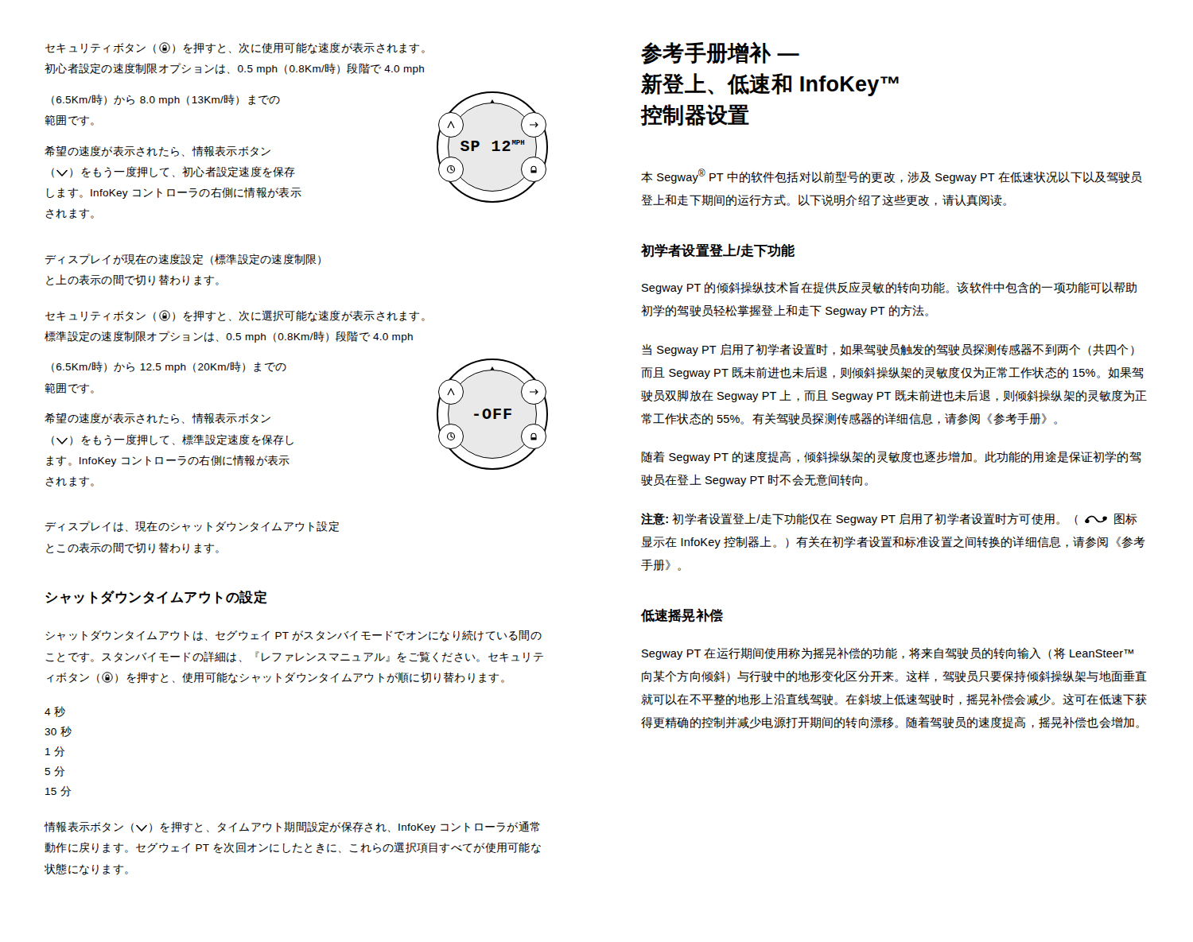セキュリティボタン（）を押すと、次に使用可能な速度が表示されます。
初心者設定の速度制限オプションは、0.5 mph（0.8Km/時）段階で 4.0 mph
（6.5Km/時）から 8.0 mph（13Km/時）までの
範囲です。
希望の速度が表示されたら、情報表示ボタン
（）をもう一度押して、初心者設定速度を保存
します。InfoKey コントローラの右側に情報が表示
されます。
SP 12MPH
ディスプレイが現在の速度設定（標準設定の速度制限）
と上の表示の間で切り替わります。
セキュリティボタン（）を押すと、次に選択可能な速度が表示されます。
標準設定の速度制限オプションは、0.5 mph（0.8Km/時）段階で 4.0 mph
（6.5Km/時）から 12.5 mph（20Km/時）までの
範囲です。
希望の速度が表示されたら、情報表示ボタン
（）をもう一度押して、標準設定速度を保存し
ます。InfoKey コントローラの右側に情報が表示
されます。
-OFF
ディスプレイは、現在のシャットダウンタイムアウト設定
とこの表示の間で切り替わります。
シャットダウンタイムアウトの設定
シャットダウンタイムアウトは、セグウェイ PT がスタンバイモードでオンになり続けている間のことです。スタンバイモードの詳細は、『レファレンスマニュアル』をご覧ください。セキュリティボタン（）を押すと、使用可能なシャットダウンタイムアウトが順に切り替わります。
4 秒
30 秒
1 分
5 分
15 分
情報表示ボタン（）を押すと、タイムアウト期間設定が保存され、InfoKey コントローラが通常動作に戻ります。セグウェイ PT を次回オンにしたときに、これらの選択項目すべてが使用可能な状態になります。
参考手册增补 —
新登上、低速和 InfoKey™
控制器设置
本 Segway® PT 中的软件包括对以前型号的更改，涉及 Segway PT 在低速状况以下以及驾驶员登上和走下期间的运行方式。以下说明介绍了这些更改，请认真阅读。
初学者设置登上/走下功能
Segway PT 的倾斜操纵技术旨在提供反应灵敏的转向功能。该软件中包含的一项功能可以帮助初学的驾驶员轻松掌握登上和走下 Segway PT 的方法。
当 Segway PT 启用了初学者设置时，如果驾驶员触发的驾驶员探测传感器不到两个（共四个）而且 Segway PT 既未前进也未后退，则倾斜操纵架的灵敏度仅为正常工作状态的 15%。如果驾驶员双脚放在 Segway PT 上，而且 Segway PT 既未前进也未后退，则倾斜操纵架的灵敏度为正常工作状态的 55%。有关驾驶员探测传感器的详细信息，请参阅《参考手册》。
随着 Segway PT 的速度提高，倾斜操纵架的灵敏度也逐步增加。此功能的用途是保证初学的驾驶员在登上 Segway PT 时不会无意间转向。
注意: 初学者设置登上/走下功能仅在 Segway PT 启用了初学者设置时方可使用。（ 图标显示在 InfoKey 控制器上。）有关在初学者设置和标准设置之间转换的详细信息，请参阅《参考手册》。
低速摇晃补偿
Segway PT 在运行期间使用称为摇晃补偿的功能，将来自驾驶员的转向输入（将 LeanSteer™ 向某个方向倾斜）与行驶中的地形变化区分开来。这样，驾驶员只要保持倾斜操纵架与地面垂直就可以在不平整的地形上沿直线驾驶。在斜坡上低速驾驶时，摇晃补偿会减少。这可在低速下获得更精确的控制并减少电源打开期间的转向漂移。随着驾驶员的速度提高，摇晃补偿也会增加。